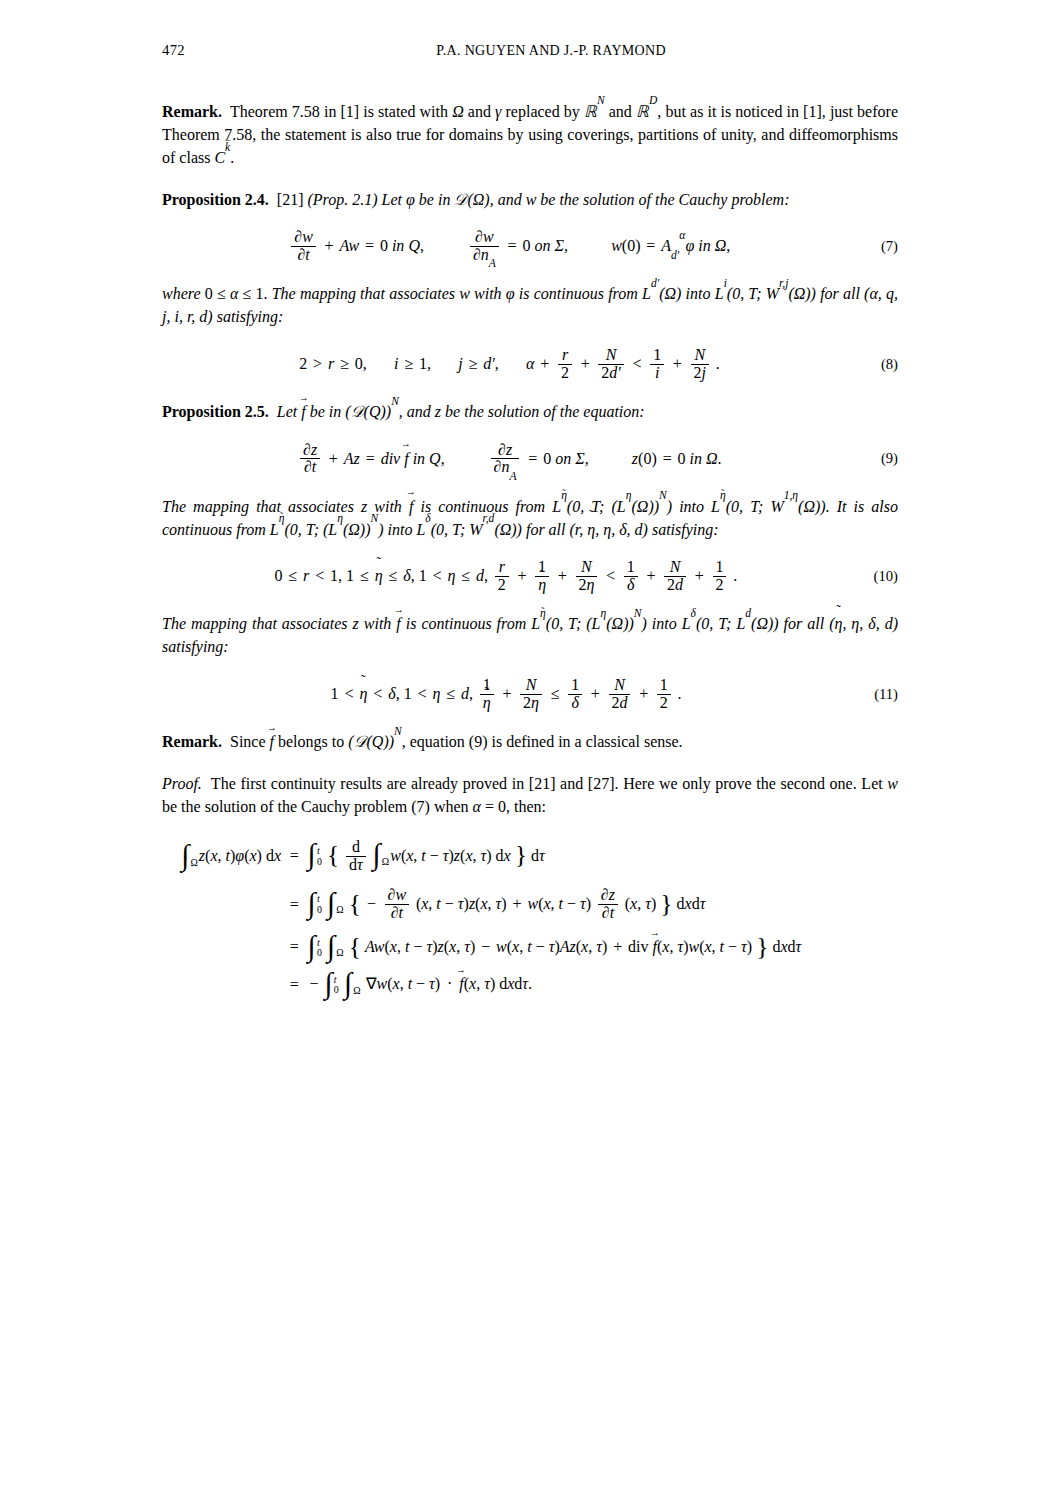472 P.A. NGUYEN AND J.-P. RAYMOND
Remark. Theorem 7.58 in [1] is stated with Ω and γ replaced by ℝN and ℝD, but as it is noticed in [1], just before Theorem 7.58, the statement is also true for domains by using coverings, partitions of unity, and diffeomorphisms of class Ck.
Proposition 2.4. [21] (Prop. 2.1) Let φ be in 𝒟(Ω), and w be the solution of the Cauchy problem:
∂w∂t + Aw = 0 in Q, ∂w∂nA = 0 on Σ, w(0) = Ad′α φ in Ω,
(7)
where 0 ≤ α ≤ 1. The mapping that associates w with φ is continuous from Ld′(Ω) into Li(0, T; Wr,j(Ω)) for all (α, q, j, i, r, d) satisfying:
2 > r ≥ 0, i ≥ 1, j ≥ d′, α + r 2 + N 2d′ < 1 i + N 2j .
(8)
Proposition 2.5. Let f be in (𝒟(Q))N, and z be the solution of the equation:
∂z∂t + Az = div f in Q, ∂z∂nA = 0 on Σ, z(0) = 0 in Ω.
(9)
The mapping that associates z with f is continuous from Lη(0, T; (Lη(Ω))N) into Lη(0, T; W1,η(Ω)). It is also continuous from Lη(0, T; (Lη(Ω))N) into Lδ(0, T; Wr,d(Ω)) for all (r, η, η, δ, d) satisfying:
0 ≤ r < 1, 1 ≤ η ≤ δ, 1 < η ≤ d, r 2 + 1 η + N 2η < 1 δ + N 2d + 12 .
(10)
The mapping that associates z with f is continuous from Lη(0, T; (Lη(Ω))N) into Lδ(0, T; Ld(Ω)) for all (η, η, δ, d) satisfying:
1 < η < δ, 1 < η ≤ d, 1 η + N 2η ≤ 1 δ + N 2d + 12 .
(11)
Remark. Since f belongs to (𝒟(Q))N, equation (9) is defined in a classical sense.
Proof. The first continuity results are already proved in [21] and [27]. Here we only prove the second one. Let w be the solution of the Cauchy problem (7) when α = 0, then:
∫Ωz(x, t)φ(x) dx
=
∫t 0 { ddτ ∫Ωw(x, t − τ)z(x, τ) dx } dτ
=
∫t 0 ∫Ω { − ∂w∂t (x, t − τ)z(x, τ) + w(x, t − τ) ∂z∂t (x, τ) } dxdτ
=
∫t 0 ∫Ω { Aw(x, t − τ)z(x, τ) − w(x, t − τ)Az(x, τ) + div f(x, τ)w(x, t − τ) } dxdτ
=
− ∫t 0 ∫Ω ∇w(x, t − τ) · f(x, τ) dxdτ.